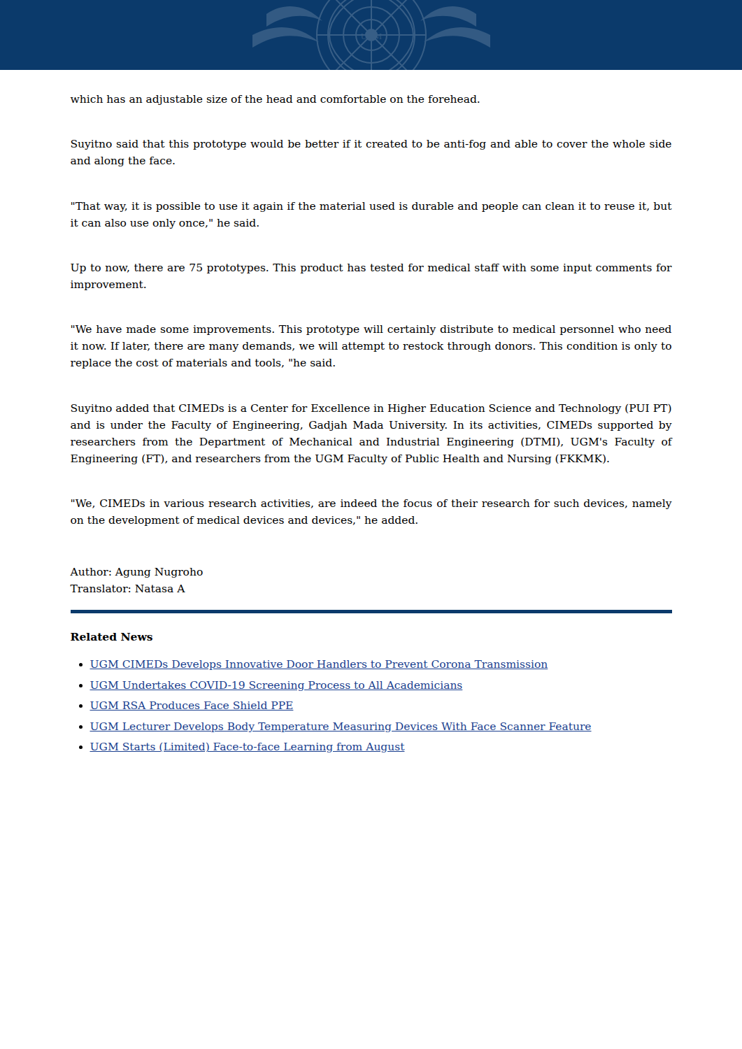UGM
which has an adjustable size of the head and comfortable on the forehead.
Suyitno said that this prototype would be better if it created to be anti-fog and able to cover the whole side and along the face.
"That way, it is possible to use it again if the material used is durable and people can clean it to reuse it, but it can also use only once," he said.
Up to now, there are 75 prototypes. This product has tested for medical staff with some input comments for improvement.
"We have made some improvements. This prototype will certainly distribute to medical personnel who need it now. If later, there are many demands, we will attempt to restock through donors. This condition is only to replace the cost of materials and tools, "he said.
Suyitno added that CIMEDs is a Center for Excellence in Higher Education Science and Technology (PUI PT) and is under the Faculty of Engineering, Gadjah Mada University. In its activities, CIMEDs supported by researchers from the Department of Mechanical and Industrial Engineering (DTMI), UGM's Faculty of Engineering (FT), and researchers from the UGM Faculty of Public Health and Nursing (FKKMK).
"We, CIMEDs in various research activities, are indeed the focus of their research for such devices, namely on the development of medical devices and devices," he added.
Author: Agung Nugroho
Translator: Natasa A
Related News
UGM CIMEDs Develops Innovative Door Handlers to Prevent Corona Transmission
UGM Undertakes COVID-19 Screening Process to All Academicians
UGM RSA Produces Face Shield PPE
UGM Lecturer Develops Body Temperature Measuring Devices With Face Scanner Feature
UGM Starts (Limited) Face-to-face Learning from August